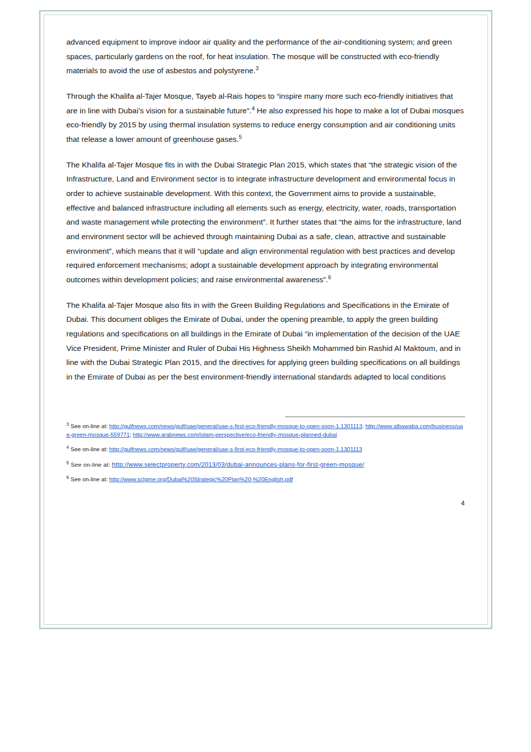advanced equipment to improve indoor air quality and the performance of the air-conditioning system; and green spaces, particularly gardens on the roof, for heat insulation. The mosque will be constructed with eco-friendly materials to avoid the use of asbestos and polystyrene.3
Through the Khalifa al-Tajer Mosque, Tayeb al-Rais hopes to “inspire many more such eco-friendly initiatives that are in line with Dubai’s vision for a sustainable future”.4 He also expressed his hope to make a lot of Dubai mosques eco-friendly by 2015 by using thermal insulation systems to reduce energy consumption and air conditioning units that release a lower amount of greenhouse gases.5
The Khalifa al-Tajer Mosque fits in with the Dubai Strategic Plan 2015, which states that “the strategic vision of the Infrastructure, Land and Environment sector is to integrate infrastructure development and environmental focus in order to achieve sustainable development. With this context, the Government aims to provide a sustainable, effective and balanced infrastructure including all elements such as energy, electricity, water, roads, transportation and waste management while protecting the environment”. It further states that “the aims for the infrastructure, land and environment sector will be achieved through maintaining Dubai as a safe, clean, attractive and sustainable environment”, which means that it will “update and align environmental regulation with best practices and develop required enforcement mechanisms; adopt a sustainable development approach by integrating environmental outcomes within development policies; and raise environmental awareness”.6
The Khalifa al-Tajer Mosque also fits in with the Green Building Regulations and Specifications in the Emirate of Dubai. This document obliges the Emirate of Dubai, under the opening preamble, to apply the green building regulations and specifications on all buildings in the Emirate of Dubai “in implementation of the decision of the UAE Vice President, Prime Minister and Ruler of Dubai His Highness Sheikh Mohammed bin Rashid Al Maktoum, and in line with the Dubai Strategic Plan 2015, and the directives for applying green building specifications on all buildings in the Emirate of Dubai as per the best environment-friendly international standards adapted to local conditions
3 See on-line at: http://gulfnews.com/news/gulf/uae/general/uae-s-first-eco-friendly-mosque-to-open-soon-1.1301113; http://www.albawaba.com/business/uae-green-mosque-559771; http://www.arabnews.com/islam-perspective/eco-friendly-mosque-planned-dubai
4 See on-line at: http://gulfnews.com/news/gulf/uae/general/uae-s-first-eco-friendly-mosque-to-open-soon-1.1301113
5 See on-line at: http://www.selectproperty.com/2013/03/dubai-announces-plans-for-first-green-mosque/
6 See on-line at: http://www.sclgme.org/Dubai%20Strategic%20Plan%20-%20English.pdf
4